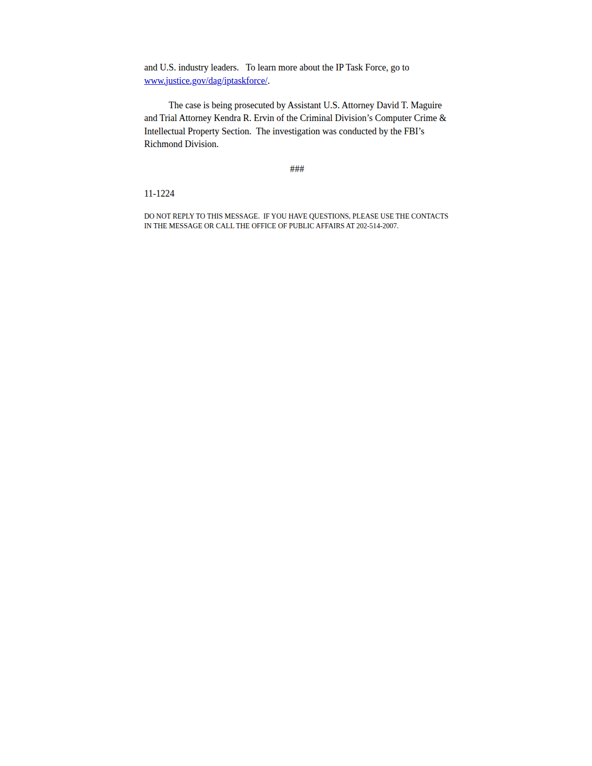and U.S. industry leaders. To learn more about the IP Task Force, go to www.justice.gov/dag/iptaskforce/.
The case is being prosecuted by Assistant U.S. Attorney David T. Maguire and Trial Attorney Kendra R. Ervin of the Criminal Division’s Computer Crime & Intellectual Property Section. The investigation was conducted by the FBI’s Richmond Division.
###
11-1224
DO NOT REPLY TO THIS MESSAGE. IF YOU HAVE QUESTIONS, PLEASE USE THE CONTACTS IN THE MESSAGE OR CALL THE OFFICE OF PUBLIC AFFAIRS AT 202-514-2007.